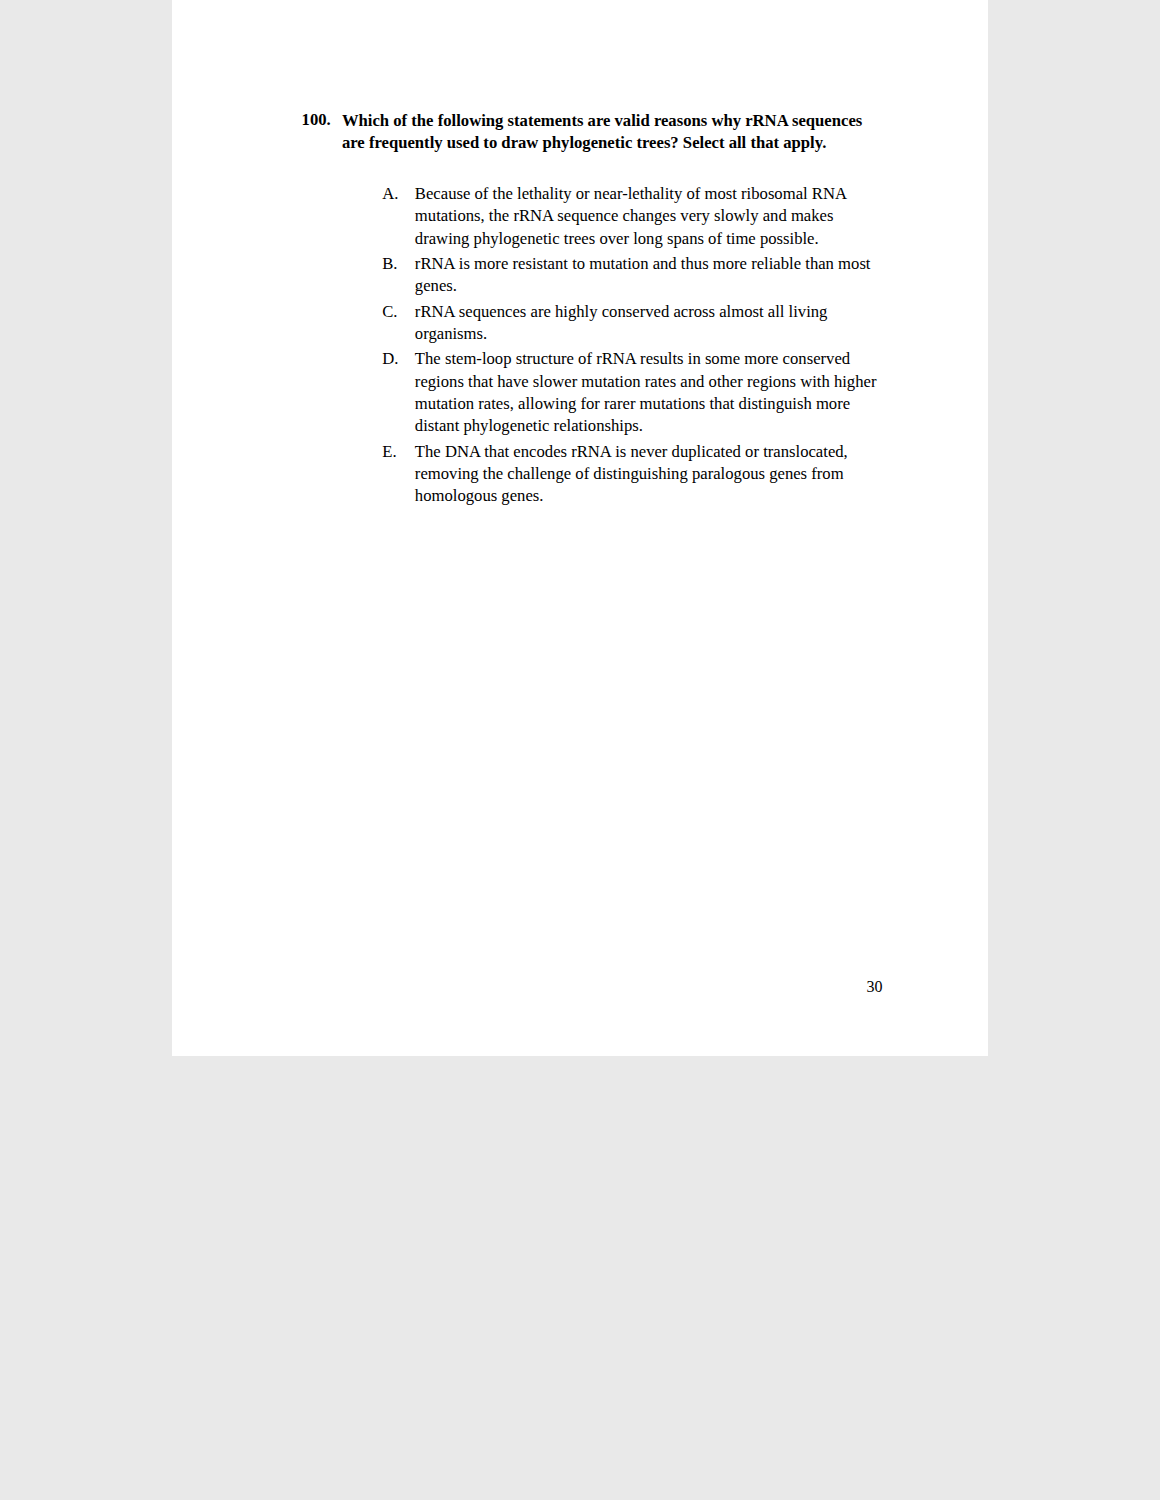100.
Which of the following statements are valid reasons why rRNA sequences are frequently used to draw phylogenetic trees? Select all that apply.
A. Because of the lethality or near-lethality of most ribosomal RNA mutations, the rRNA sequence changes very slowly and makes drawing phylogenetic trees over long spans of time possible.
B. rRNA is more resistant to mutation and thus more reliable than most genes.
C. rRNA sequences are highly conserved across almost all living organisms.
D. The stem-loop structure of rRNA results in some more conserved regions that have slower mutation rates and other regions with higher mutation rates, allowing for rarer mutations that distinguish more distant phylogenetic relationships.
E. The DNA that encodes rRNA is never duplicated or translocated, removing the challenge of distinguishing paralogous genes from homologous genes.
30